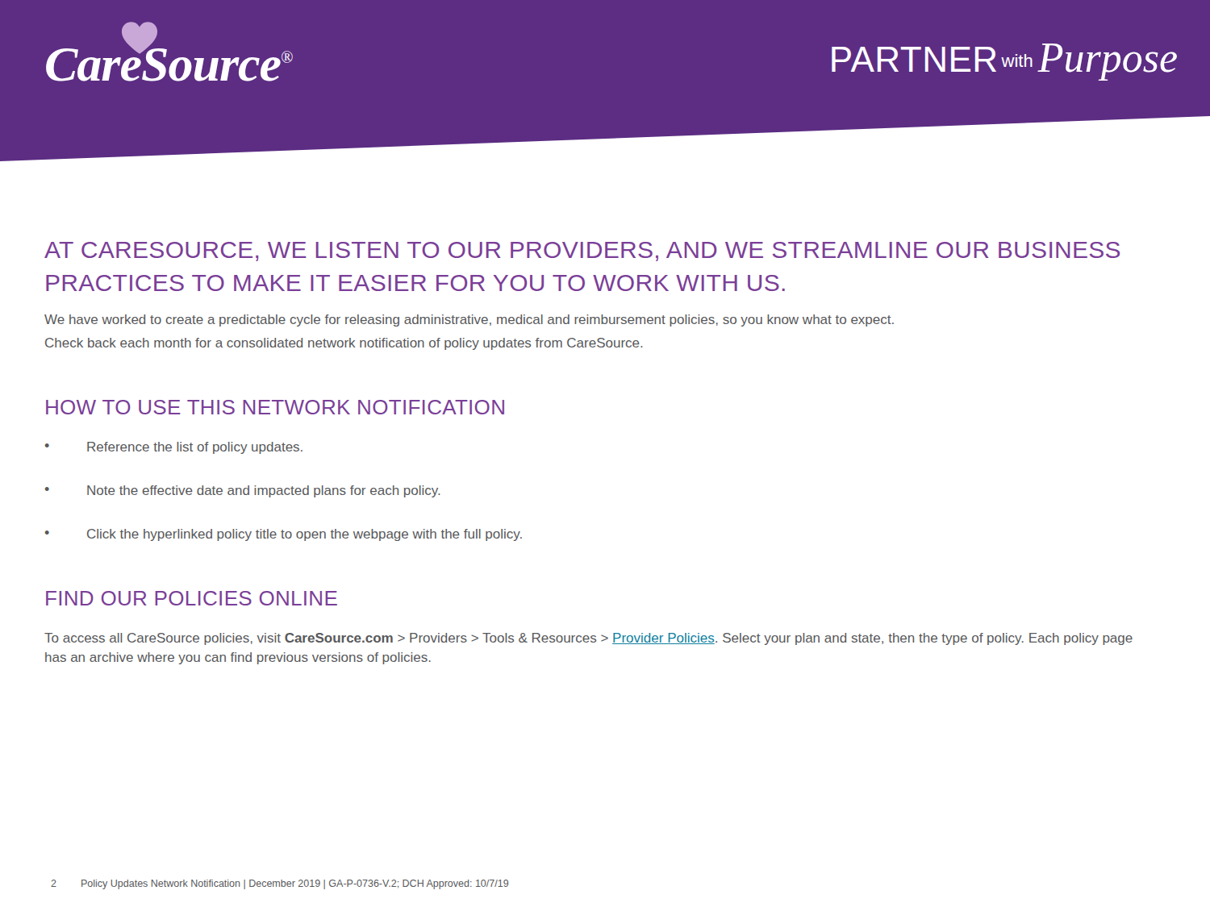CareSource®
PARTNER with Purpose
At CareSource, we listen to our providers, and we streamline our business practices to make it easier for you to work with us.
We have worked to create a predictable cycle for releasing administrative, medical and reimbursement policies, so you know what to expect.
Check back each month for a consolidated network notification of policy updates from CareSource.
How to use this network notification
Reference the list of policy updates.
Note the effective date and impacted plans for each policy.
Click the hyperlinked policy title to open the webpage with the full policy.
Find our policies online
To access all CareSource policies, visit CareSource.com > Providers > Tools & Resources > Provider Policies. Select your plan and state, then the type of policy. Each policy page has an archive where you can find previous versions of policies.
2 Policy Updates Network Notification | December 2019 | GA-P-0736-V.2; DCH Approved: 10/7/19